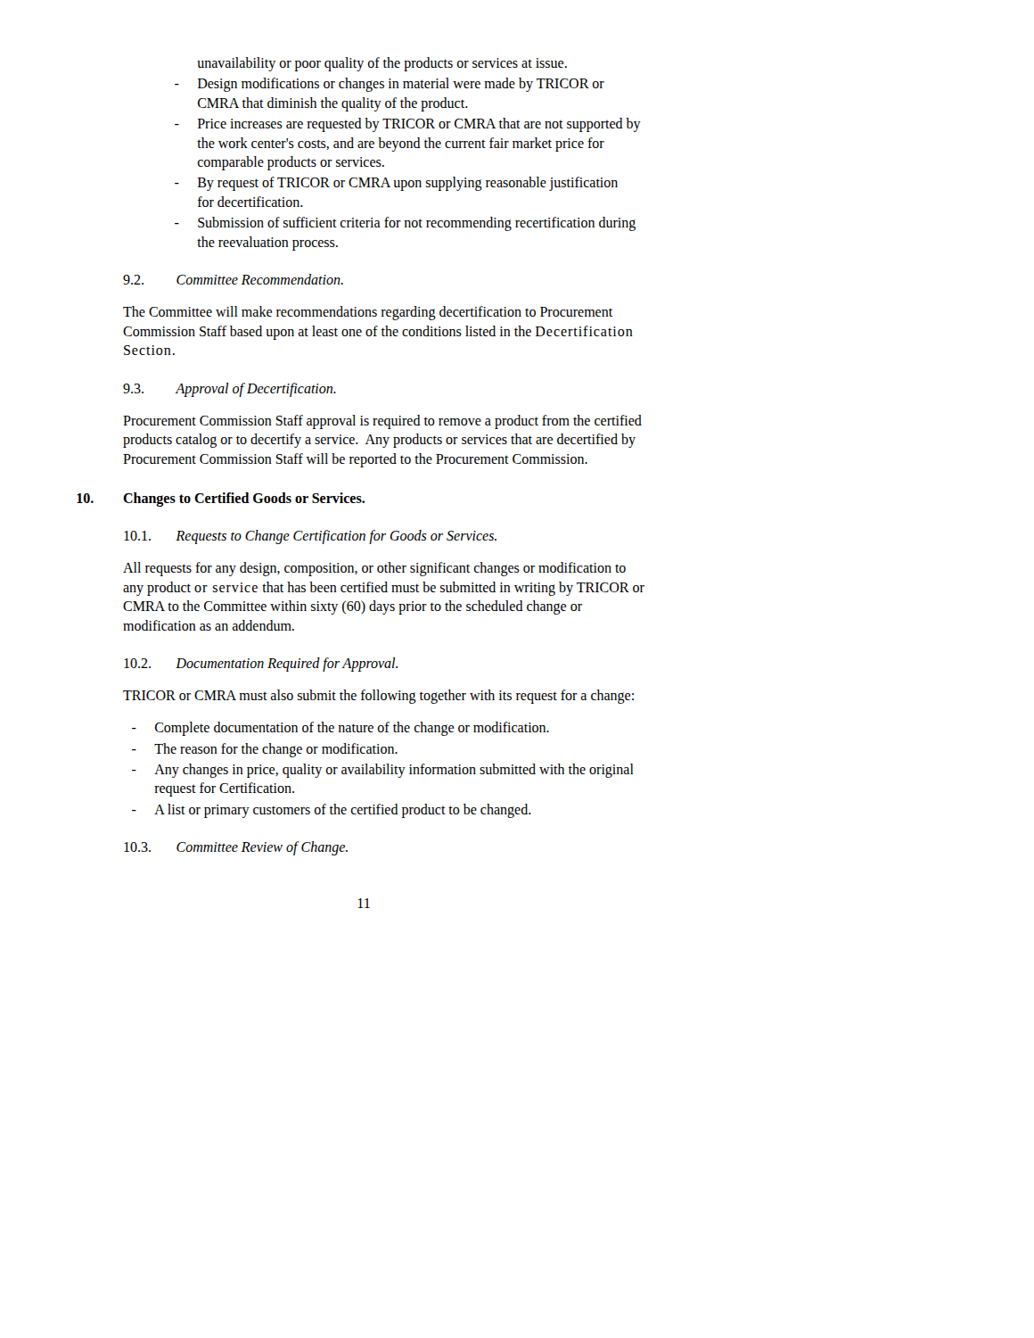unavailability or poor quality of the products or services at issue.
Design modifications or changes in material were made by TRICOR or CMRA that diminish the quality of the product.
Price increases are requested by TRICOR or CMRA that are not supported by the work center's costs, and are beyond the current fair market price for comparable products or services.
By request of TRICOR or CMRA upon supplying reasonable justification
for decertification.
Submission of sufficient criteria for not recommending recertification during the reevaluation process.
9.2. Committee Recommendation.
The Committee will make recommendations regarding decertification to Procurement Commission Staff based upon at least one of the conditions listed in the Decertification Section.
9.3. Approval of Decertification.
Procurement Commission Staff approval is required to remove a product from the certified products catalog or to decertify a service. Any products or services that are decertified by Procurement Commission Staff will be reported to the Procurement Commission.
10. Changes to Certified Goods or Services.
10.1. Requests to Change Certification for Goods or Services.
All requests for any design, composition, or other significant changes or modification to any product or service that has been certified must be submitted in writing by TRICOR or CMRA to the Committee within sixty (60) days prior to the scheduled change or modification as an addendum.
10.2. Documentation Required for Approval.
TRICOR or CMRA must also submit the following together with its request for a change:
Complete documentation of the nature of the change or modification.
The reason for the change or modification.
Any changes in price, quality or availability information submitted with the original request for Certification.
A list or primary customers of the certified product to be changed.
10.3. Committee Review of Change.
11